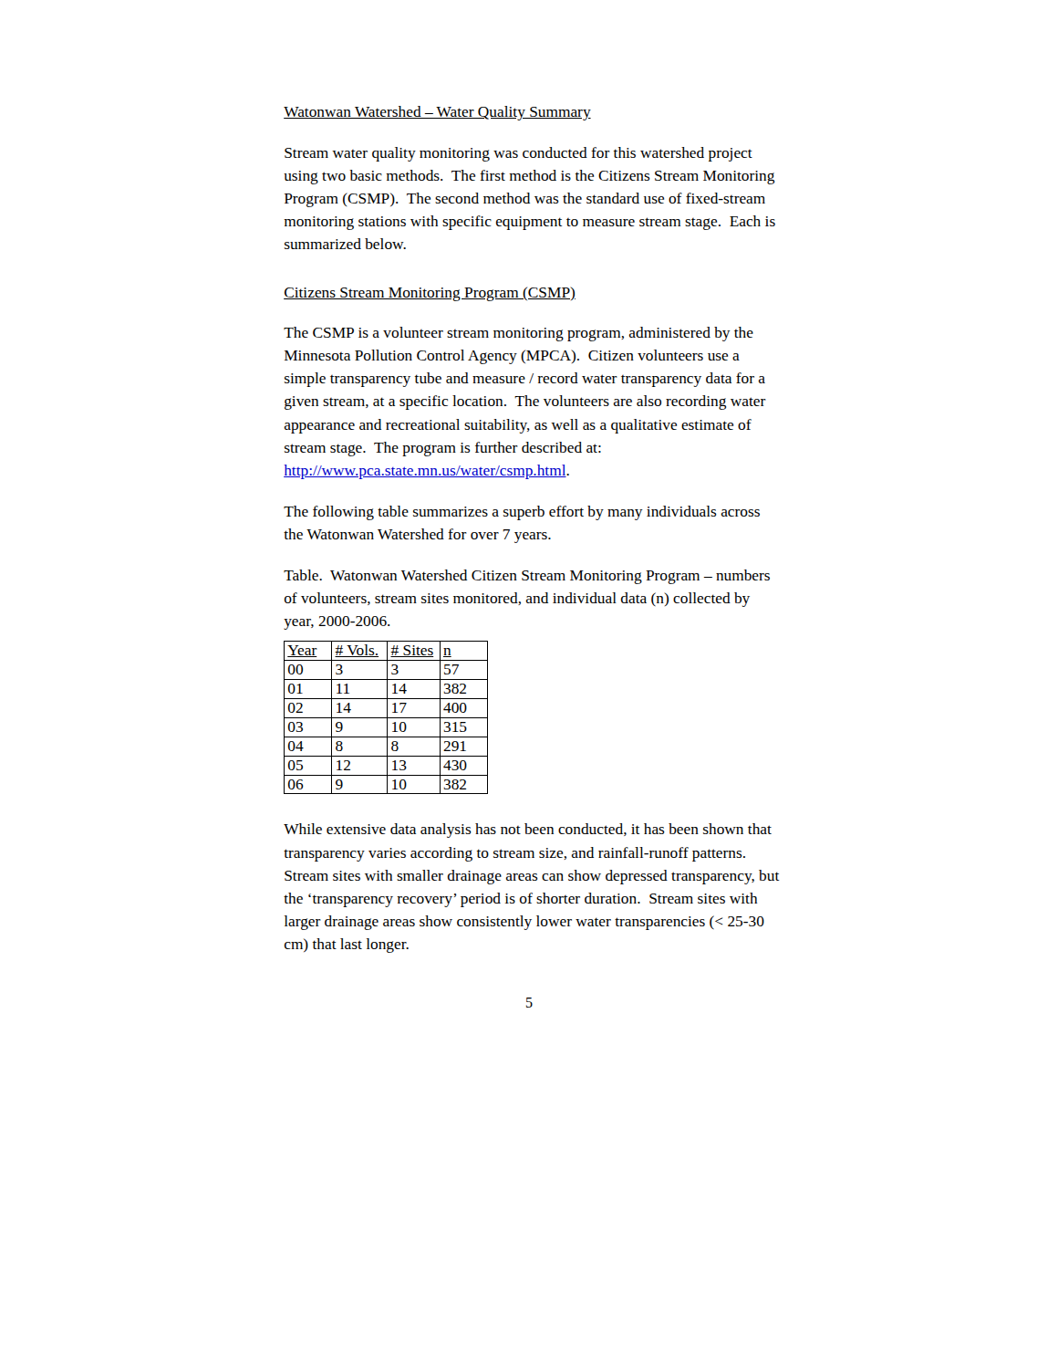Watonwan Watershed – Water Quality Summary
Stream water quality monitoring was conducted for this watershed project using two basic methods. The first method is the Citizens Stream Monitoring Program (CSMP). The second method was the standard use of fixed-stream monitoring stations with specific equipment to measure stream stage. Each is summarized below.
Citizens Stream Monitoring Program (CSMP)
The CSMP is a volunteer stream monitoring program, administered by the Minnesota Pollution Control Agency (MPCA). Citizen volunteers use a simple transparency tube and measure / record water transparency data for a given stream, at a specific location. The volunteers are also recording water appearance and recreational suitability, as well as a qualitative estimate of stream stage. The program is further described at: http://www.pca.state.mn.us/water/csmp.html.
The following table summarizes a superb effort by many individuals across the Watonwan Watershed for over 7 years.
Table. Watonwan Watershed Citizen Stream Monitoring Program – numbers of volunteers, stream sites monitored, and individual data (n) collected by year, 2000-2006.
| Year | # Vols. | # Sites | n |
| --- | --- | --- | --- |
| 00 | 3 | 3 | 57 |
| 01 | 11 | 14 | 382 |
| 02 | 14 | 17 | 400 |
| 03 | 9 | 10 | 315 |
| 04 | 8 | 8 | 291 |
| 05 | 12 | 13 | 430 |
| 06 | 9 | 10 | 382 |
While extensive data analysis has not been conducted, it has been shown that transparency varies according to stream size, and rainfall-runoff patterns. Stream sites with smaller drainage areas can show depressed transparency, but the ‘transparency recovery’ period is of shorter duration. Stream sites with larger drainage areas show consistently lower water transparencies (< 25-30 cm) that last longer.
5